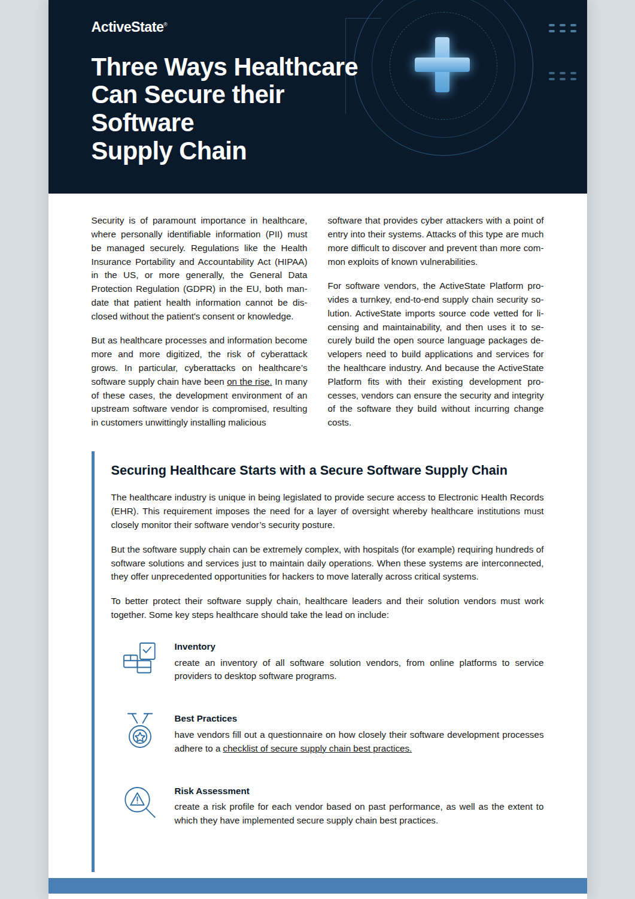ActiveState®
Three Ways Healthcare
Can Secure their Software
Supply Chain
Security is of paramount importance in healthcare, where personally identifiable information (PII) must be managed securely. Regulations like the Health Insurance Portability and Accountability Act (HIPAA) in the US, or more generally, the General Data Protection Regulation (GDPR) in the EU, both mandate that patient health information cannot be disclosed without the patient's consent or knowledge.
But as healthcare processes and information become more and more digitized, the risk of cyberattack grows. In particular, cyberattacks on healthcare’s software supply chain have been on the rise. In many of these cases, the development environment of an upstream software vendor is compromised, resulting in customers unwittingly installing malicious
software that provides cyber attackers with a point of entry into their systems. Attacks of this type are much more difficult to discover and prevent than more common exploits of known vulnerabilities.
For software vendors, the ActiveState Platform provides a turnkey, end-to-end supply chain security solution. ActiveState imports source code vetted for licensing and maintainability, and then uses it to securely build the open source language packages developers need to build applications and services for the healthcare industry. And because the ActiveState Platform fits with their existing development processes, vendors can ensure the security and integrity of the software they build without incurring change costs.
Securing Healthcare Starts with a Secure Software Supply Chain
The healthcare industry is unique in being legislated to provide secure access to Electronic Health Records (EHR). This requirement imposes the need for a layer of oversight whereby healthcare institutions must closely monitor their software vendor’s security posture.
But the software supply chain can be extremely complex, with hospitals (for example) requiring hundreds of software solutions and services just to maintain daily operations. When these systems are interconnected, they offer unprecedented opportunities for hackers to move laterally across critical systems.
To better protect their software supply chain, healthcare leaders and their solution vendors must work together. Some key steps healthcare should take the lead on include:
Inventory
create an inventory of all software solution vendors, from online platforms to service providers to desktop software programs.
Best Practices
have vendors fill out a questionnaire on how closely their software development processes adhere to a checklist of secure supply chain best practices.
Risk Assessment
create a risk profile for each vendor based on past performance, as well as the extent to which they have implemented secure supply chain best practices.